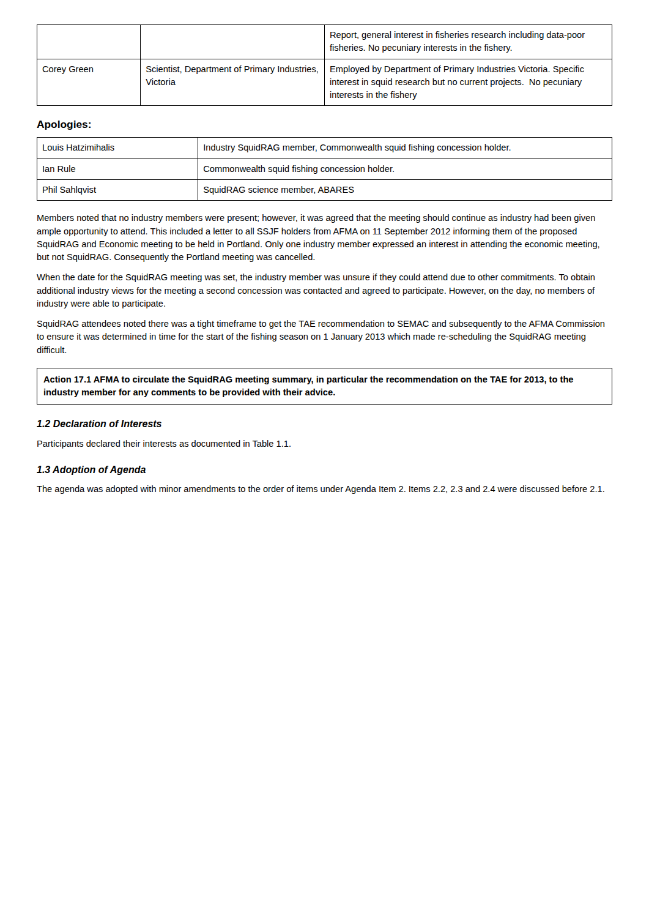| | | Report, general interest in fisheries research including data-poor fisheries. No pecuniary interests in the fishery. |
| Corey Green | Scientist, Department of Primary Industries, Victoria | Employed by Department of Primary Industries Victoria. Specific interest in squid research but no current projects. No pecuniary interests in the fishery |
Apologies:
| Louis Hatzimihalis | Industry SquidRAG member, Commonwealth squid fishing concession holder. |
| Ian Rule | Commonwealth squid fishing concession holder. |
| Phil Sahlqvist | SquidRAG science member, ABARES |
Members noted that no industry members were present; however, it was agreed that the meeting should continue as industry had been given ample opportunity to attend. This included a letter to all SSJF holders from AFMA on 11 September 2012 informing them of the proposed SquidRAG and Economic meeting to be held in Portland. Only one industry member expressed an interest in attending the economic meeting, but not SquidRAG. Consequently the Portland meeting was cancelled.
When the date for the SquidRAG meeting was set, the industry member was unsure if they could attend due to other commitments. To obtain additional industry views for the meeting a second concession was contacted and agreed to participate. However, on the day, no members of industry were able to participate.
SquidRAG attendees noted there was a tight timeframe to get the TAE recommendation to SEMAC and subsequently to the AFMA Commission to ensure it was determined in time for the start of the fishing season on 1 January 2013 which made re-scheduling the SquidRAG meeting difficult.
Action 17.1 AFMA to circulate the SquidRAG meeting summary, in particular the recommendation on the TAE for 2013, to the industry member for any comments to be provided with their advice.
1.2 Declaration of Interests
Participants declared their interests as documented in Table 1.1.
1.3 Adoption of Agenda
The agenda was adopted with minor amendments to the order of items under Agenda Item 2. Items 2.2, 2.3 and 2.4 were discussed before 2.1.